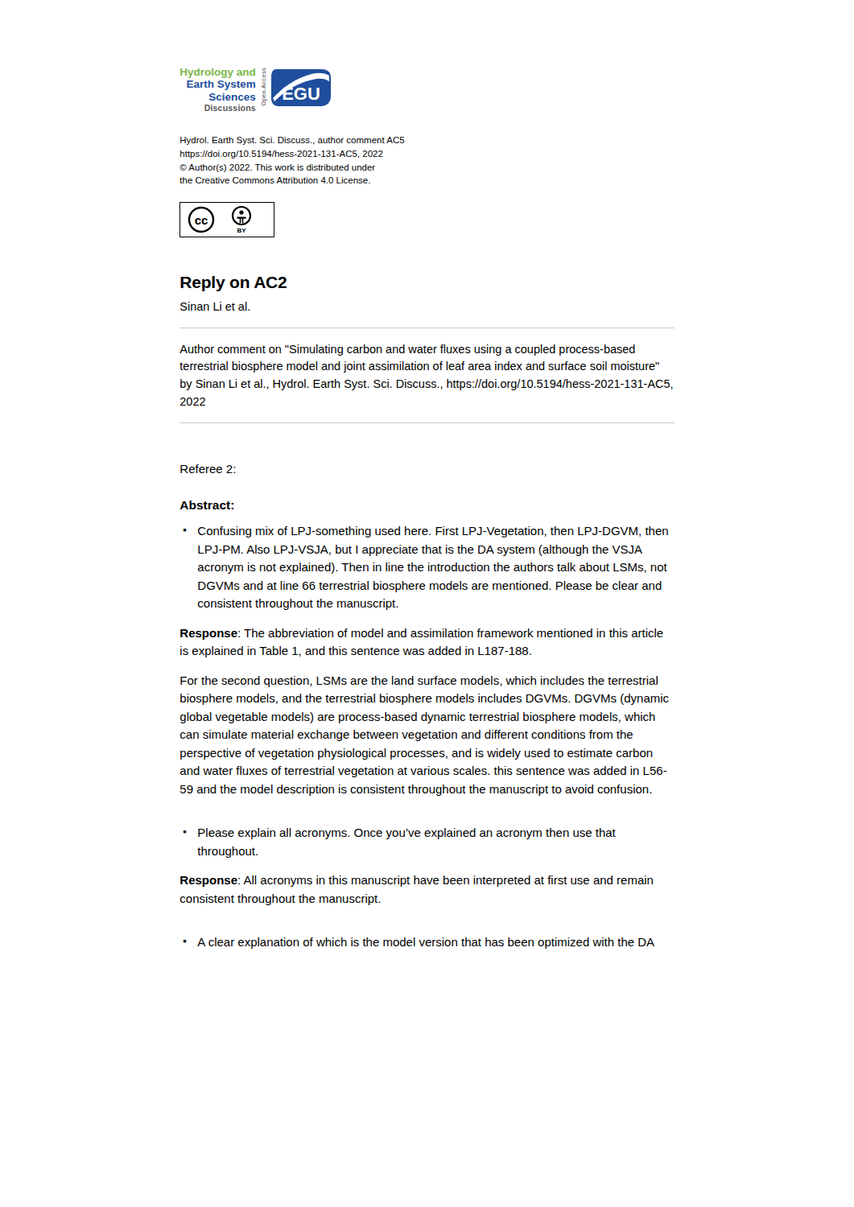Hydrology and
Earth System
Sciences
Discussions
Open Access
EGU EGU
Hydrol. Earth Syst. Sci. Discuss., author comment AC5
https://doi.org/10.5194/hess-2021-131-AC5, 2022
© Author(s) 2022. This work is distributed under
the Creative Commons Attribution 4.0 License.
CC BY cc BY
Reply on AC2
Sinan Li et al.
Author comment on "Simulating carbon and water fluxes using a coupled process-based terrestrial biosphere model and joint assimilation of leaf area index and surface soil moisture" by Sinan Li et al., Hydrol. Earth Syst. Sci. Discuss., https://doi.org/10.5194/hess-2021-131-AC5, 2022
Referee 2:
Abstract:
Confusing mix of LPJ-something used here. First LPJ-Vegetation, then LPJ-DGVM, then LPJ-PM. Also LPJ-VSJA, but I appreciate that is the DA system (although the VSJA acronym is not explained). Then in line the introduction the authors talk about LSMs, not DGVMs and at line 66 terrestrial biosphere models are mentioned. Please be clear and consistent throughout the manuscript.
Response: The abbreviation of model and assimilation framework mentioned in this article is explained in Table 1, and this sentence was added in L187-188.
For the second question, LSMs are the land surface models, which includes the terrestrial biosphere models, and the terrestrial biosphere models includes DGVMs. DGVMs (dynamic global vegetable models) are process-based dynamic terrestrial biosphere models, which can simulate material exchange between vegetation and different conditions from the perspective of vegetation physiological processes, and is widely used to estimate carbon and water fluxes of terrestrial vegetation at various scales. this sentence was added in L56-59 and the model description is consistent throughout the manuscript to avoid confusion.
Please explain all acronyms. Once you’ve explained an acronym then use that throughout.
Response: All acronyms in this manuscript have been interpreted at first use and remain consistent throughout the manuscript.
A clear explanation of which is the model version that has been optimized with the DA